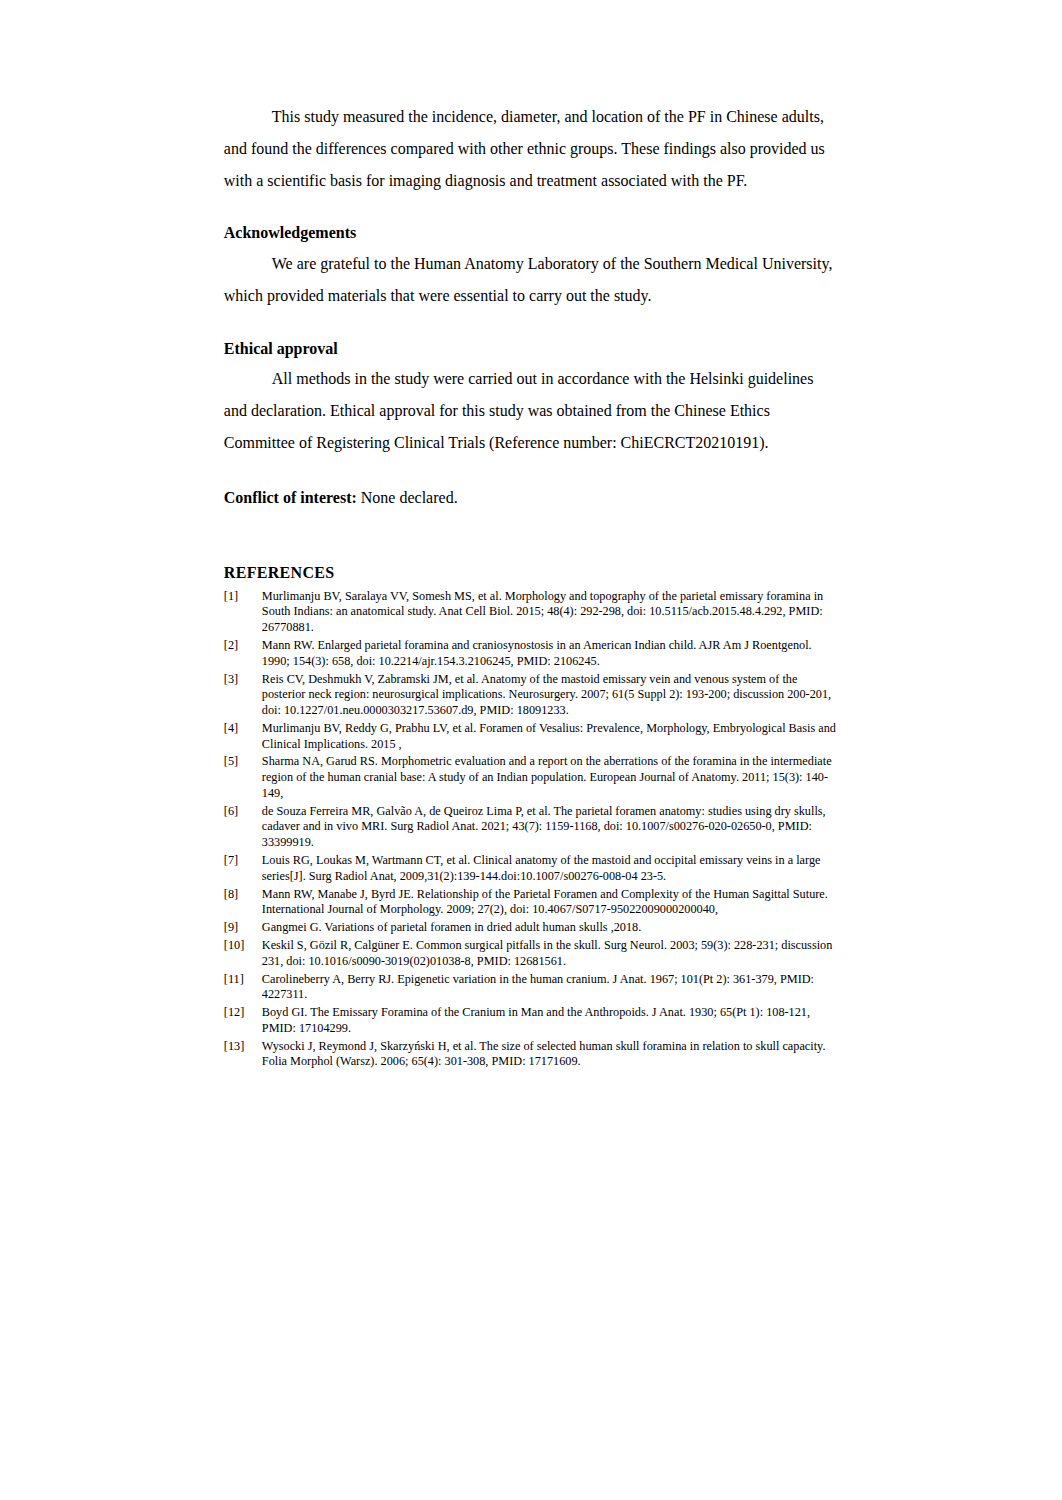This study measured the incidence, diameter, and location of the PF in Chinese adults, and found the differences compared with other ethnic groups. These findings also provided us with a scientific basis for imaging diagnosis and treatment associated with the PF.
Acknowledgements
We are grateful to the Human Anatomy Laboratory of the Southern Medical University, which provided materials that were essential to carry out the study.
Ethical approval
All methods in the study were carried out in accordance with the Helsinki guidelines and declaration. Ethical approval for this study was obtained from the Chinese Ethics Committee of Registering Clinical Trials (Reference number: ChiECRCT20210191).
Conflict of interest: None declared.
REFERENCES
[1] Murlimanju BV, Saralaya VV, Somesh MS, et al. Morphology and topography of the parietal emissary foramina in South Indians: an anatomical study. Anat Cell Biol. 2015; 48(4): 292-298, doi: 10.5115/acb.2015.48.4.292, PMID: 26770881.
[2] Mann RW. Enlarged parietal foramina and craniosynostosis in an American Indian child. AJR Am J Roentgenol. 1990; 154(3): 658, doi: 10.2214/ajr.154.3.2106245, PMID: 2106245.
[3] Reis CV, Deshmukh V, Zabramski JM, et al. Anatomy of the mastoid emissary vein and venous system of the posterior neck region: neurosurgical implications. Neurosurgery. 2007; 61(5 Suppl 2): 193-200; discussion 200-201, doi: 10.1227/01.neu.0000303217.53607.d9, PMID: 18091233.
[4] Murlimanju BV, Reddy G, Prabhu LV, et al. Foramen of Vesalius: Prevalence, Morphology, Embryological Basis and Clinical Implications. 2015 ,
[5] Sharma NA, Garud RS. Morphometric evaluation and a report on the aberrations of the foramina in the intermediate region of the human cranial base: A study of an Indian population. European Journal of Anatomy. 2011; 15(3): 140-149,
[6] de Souza Ferreira MR, Galvão A, de Queiroz Lima P, et al. The parietal foramen anatomy: studies using dry skulls, cadaver and in vivo MRI. Surg Radiol Anat. 2021; 43(7): 1159-1168, doi: 10.1007/s00276-020-02650-0, PMID: 33399919.
[7] Louis RG, Loukas M, Wartmann CT, et al. Clinical anatomy of the mastoid and occipital emissary veins in a large series[J]. Surg Radiol Anat, 2009,31(2):139-144.doi:10.1007/s00276-008-04 23-5.
[8] Mann RW, Manabe J, Byrd JE. Relationship of the Parietal Foramen and Complexity of the Human Sagittal Suture. International Journal of Morphology. 2009; 27(2), doi: 10.4067/S0717-95022009000200040,
[9] Gangmei G. Variations of parietal foramen in dried adult human skulls ,2018.
[10] Keskil S, Gözil R, Calgüner E. Common surgical pitfalls in the skull. Surg Neurol. 2003; 59(3): 228-231; discussion 231, doi: 10.1016/s0090-3019(02)01038-8, PMID: 12681561.
[11] Carolineberry A, Berry RJ. Epigenetic variation in the human cranium. J Anat. 1967; 101(Pt 2): 361-379, PMID: 4227311.
[12] Boyd GI. The Emissary Foramina of the Cranium in Man and the Anthropoids. J Anat. 1930; 65(Pt 1): 108-121, PMID: 17104299.
[13] Wysocki J, Reymond J, Skarzyński H, et al. The size of selected human skull foramina in relation to skull capacity. Folia Morphol (Warsz). 2006; 65(4): 301-308, PMID: 17171609.